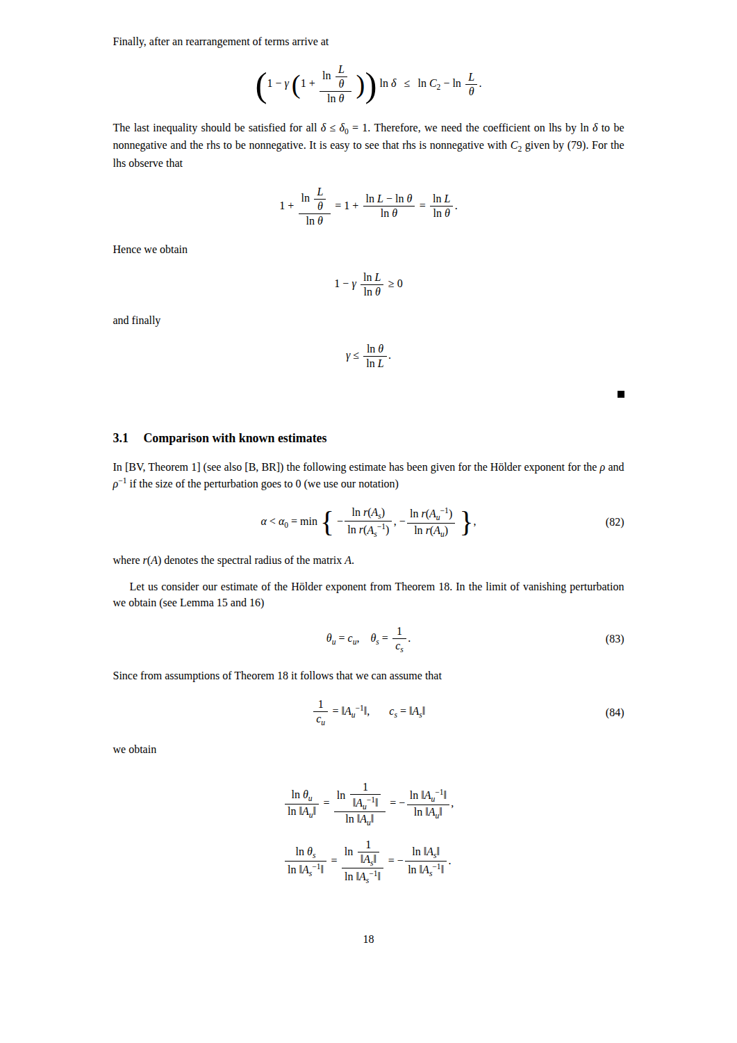Finally, after an rearrangement of terms arrive at
(1 − γ (1 + ln Lθ ln θ )) ln δ ≤ ln C2 − ln Lθ.
The last inequality should be satisfied for all δ ≤ δ0 = 1. Therefore, we need the coefficient on lhs by ln δ to be nonnegative and the rhs to be nonnegative. It is easy to see that rhs is nonnegative with C2 given by (79). For the lhs observe that
1 + ln Lθ ln θ = 1 + ln L − ln θ ln θ = ln L ln θ.
Hence we obtain
1 − γ ln L ln θ ≥ 0
and finally
γ ≤ ln θ ln L.
3.1 Comparison with known estimates
In [BV, Theorem 1] (see also [B, BR]) the following estimate has been given for the Hölder exponent for the ρ and ρ−1 if the size of the perturbation goes to 0 (we use our notation)
α < α0 = min { −ln r(As) ln r(As−1), −ln r(Au−1) ln r(Au) }, (82)
where r(A) denotes the spectral radius of the matrix A.
Let us consider our estimate of the Hölder exponent from Theorem 18. In the limit of vanishing perturbation we obtain (see Lemma 15 and 16)
θu = cu, θs = 1 cs. (83)
Since from assumptions of Theorem 18 it follows that we can assume that
1 cu = ‖Au−1‖, cs = ‖As‖ (84)
we obtain
ln θu ln ‖Au‖ = ln 1‖Au−1‖ln ‖Au‖ = −ln ‖Au−1‖ln ‖Au‖,
ln θs ln ‖As−1‖ = ln 1‖As‖ln ‖As−1‖ = −ln ‖As‖ln ‖As−1‖.
18